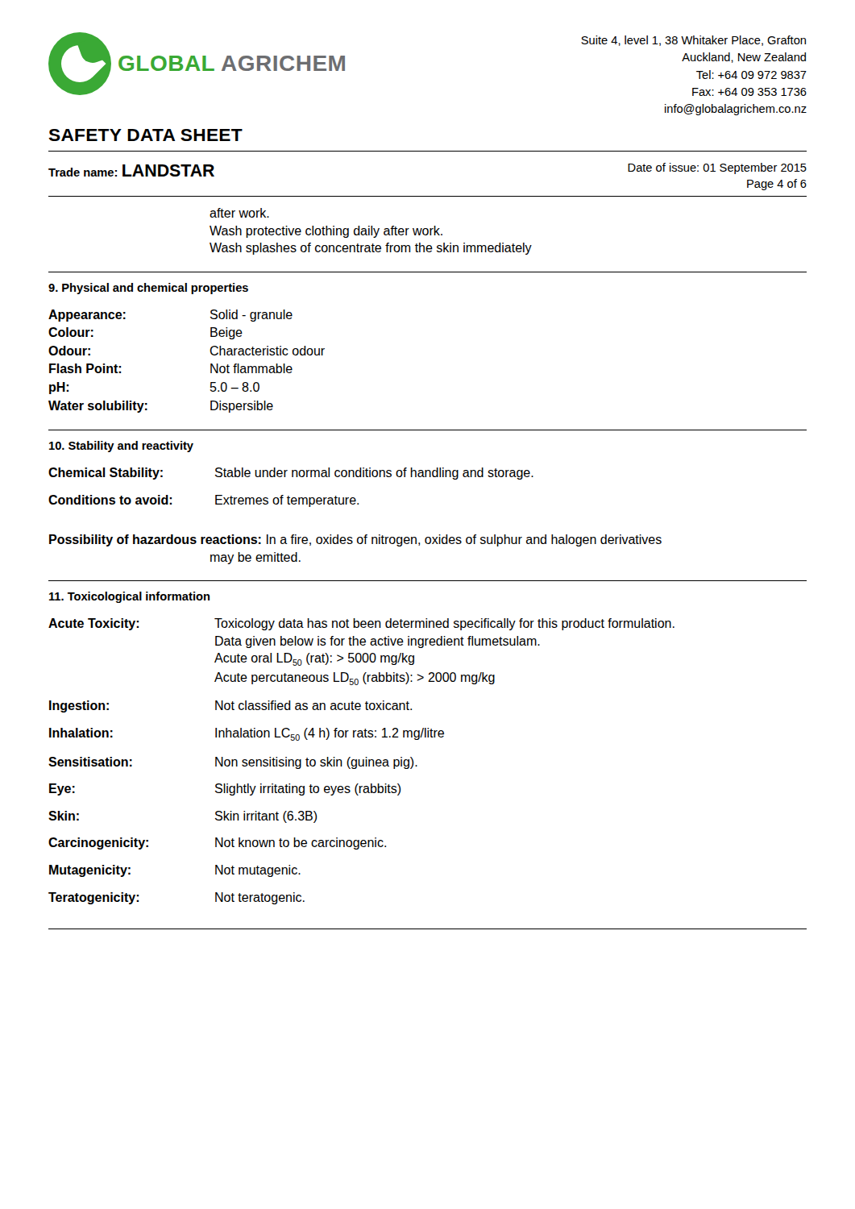GLOBAL AGRICHEM
Suite 4, level 1, 38 Whitaker Place, Grafton
Auckland, New Zealand
Tel: +64 09 972 9837
Fax: +64 09 353 1736
info@globalagrichem.co.nz
SAFETY DATA SHEET
Trade name: LANDSTAR
Date of issue: 01 September 2015
Page 4 of 6
after work.
Wash protective clothing daily after work.
Wash splashes of concentrate from the skin immediately
9. Physical and chemical properties
| Appearance: | Solid - granule |
| Colour: | Beige |
| Odour: | Characteristic odour |
| Flash Point: | Not flammable |
| pH: | 5.0 – 8.0 |
| Water solubility: | Dispersible |
10. Stability and reactivity
| Chemical Stability: | Stable under normal conditions of handling and storage. |
| Conditions to avoid: | Extremes of temperature. |
Possibility of hazardous reactions: In a fire, oxides of nitrogen, oxides of sulphur and halogen derivatives may be emitted.
11. Toxicological information
| Acute Toxicity: | Toxicology data has not been determined specifically for this product formulation. Data given below is for the active ingredient flumetsulam. Acute oral LD 50 (rat): > 5000 mg/kg Acute percutaneous LD 50 (rabbits): > 2000 mg/kg |
| Ingestion: | Not classified as an acute toxicant. |
| Inhalation: | Inhalation LC 50 (4 h) for rats: 1.2 mg/litre |
| Sensitisation: | Non sensitising to skin (guinea pig). |
| Eye: | Slightly irritating to eyes (rabbits) |
| Skin: | Skin irritant (6.3B) |
| Carcinogenicity: | Not known to be carcinogenic. |
| Mutagenicity: | Not mutagenic. |
| Teratogenicity: | Not teratogenic. |